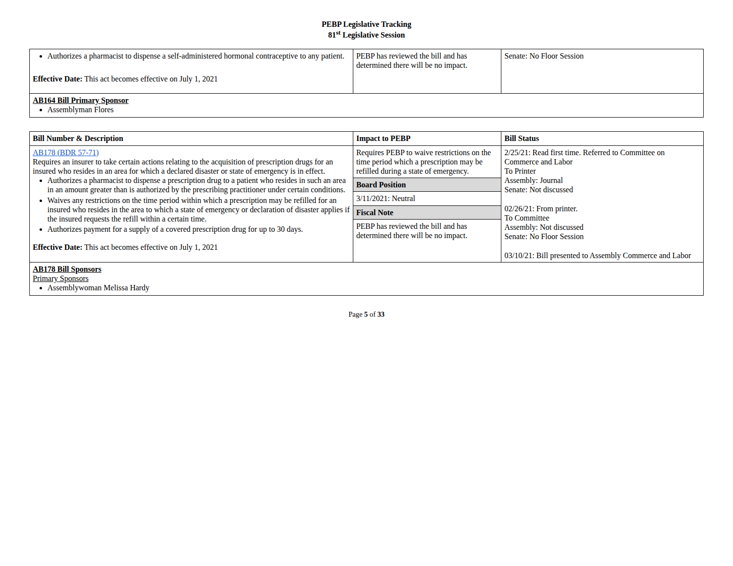PEBP Legislative Tracking
81st Legislative Session
| Authorizes a pharmacist to dispense a self-administered hormonal contraceptive to any patient. Effective Date: This act becomes effective on July 1, 2021 | PEBP has reviewed the bill and has determined there will be no impact. | Senate: No Floor Session |
| AB164 Bill Primary Sponsor Assemblyman Flores |
| Bill Number & Description | Impact to PEBP | Bill Status |
| --- | --- | --- |
| AB178 (BDR 57-71) Requires an insurer to take certain actions relating to the acquisition of prescription drugs for an insured who resides in an area for which a declared disaster or state of emergency is in effect. Authorizes a pharmacist to dispense a prescription drug to a patient who resides in such an area in an amount greater than is authorized by the prescribing practitioner under certain conditions. Waives any restrictions on the time period within which a prescription may be refilled for an insured who resides in the area to which a state of emergency or declaration of disaster applies if the insured requests the refill within a certain time. Authorizes payment for a supply of a covered prescription drug for up to 30 days. Effective Date: This act becomes effective on July 1, 2021 | / Requires PEBP to waive restrictions on the time period which a prescription may be refilled during a state of emergency. / / Board Position / / 3/11/2021: Neutral / / Fiscal Note / / PEBP has reviewed the bill and has determined there will be no impact. / | 2/25/21: Read first time. Referred to Committee on Commerce and Labor To Printer Assembly: Journal Senate: Not discussed 02/26/21: From printer. To Committee Assembly: Not discussed Senate: No Floor Session 03/10/21: Bill presented to Assembly Commerce and Labor |
| AB178 Bill Sponsors Primary Sponsors Assemblywoman Melissa Hardy |
Page 5 of 33